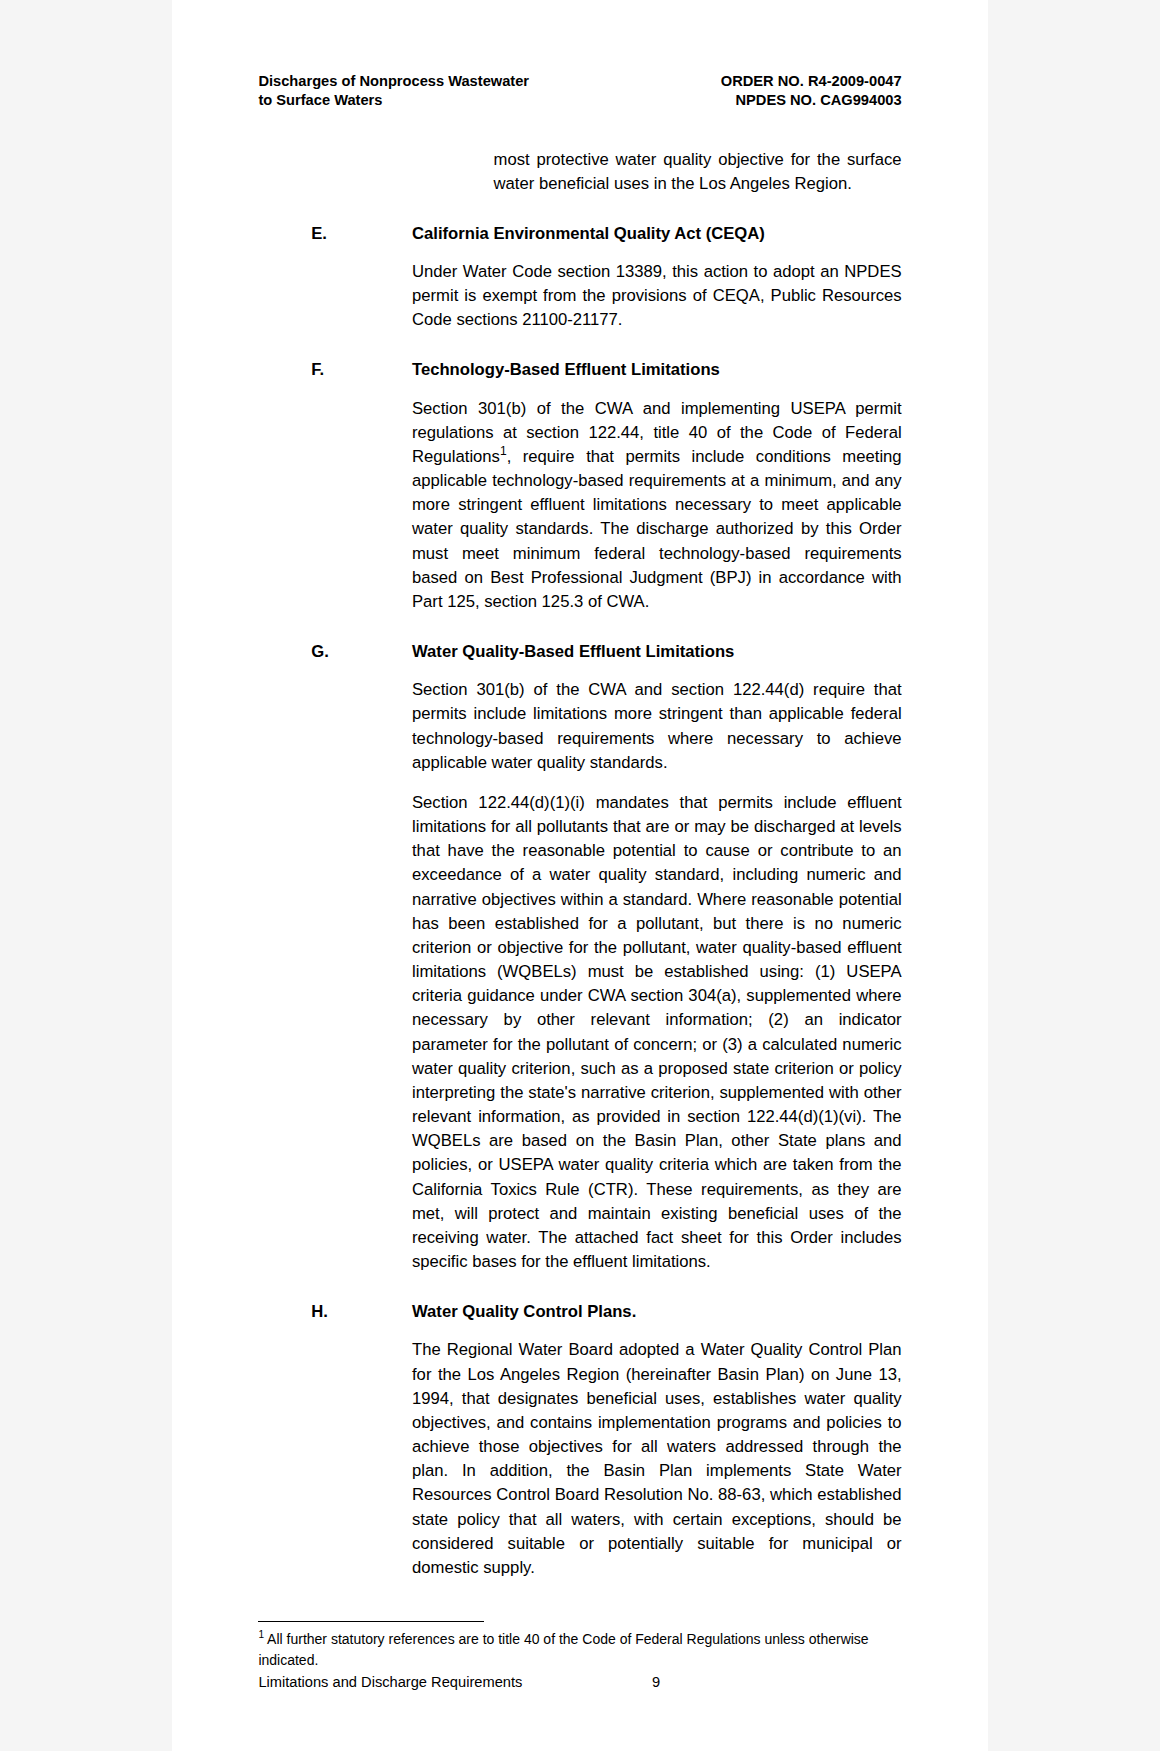Discharges of Nonprocess Wastewater
to Surface Waters
ORDER NO. R4-2009-0047
NPDES NO. CAG994003
most protective water quality objective for the surface water beneficial uses in the Los Angeles Region.
E. California Environmental Quality Act (CEQA)
Under Water Code section 13389, this action to adopt an NPDES permit is exempt from the provisions of CEQA, Public Resources Code sections 21100-21177.
F. Technology-Based Effluent Limitations
Section 301(b) of the CWA and implementing USEPA permit regulations at section 122.44, title 40 of the Code of Federal Regulations1, require that permits include conditions meeting applicable technology-based requirements at a minimum, and any more stringent effluent limitations necessary to meet applicable water quality standards. The discharge authorized by this Order must meet minimum federal technology-based requirements based on Best Professional Judgment (BPJ) in accordance with Part 125, section 125.3 of CWA.
G. Water Quality-Based Effluent Limitations
Section 301(b) of the CWA and section 122.44(d) require that permits include limitations more stringent than applicable federal technology-based requirements where necessary to achieve applicable water quality standards.
Section 122.44(d)(1)(i) mandates that permits include effluent limitations for all pollutants that are or may be discharged at levels that have the reasonable potential to cause or contribute to an exceedance of a water quality standard, including numeric and narrative objectives within a standard. Where reasonable potential has been established for a pollutant, but there is no numeric criterion or objective for the pollutant, water quality-based effluent limitations (WQBELs) must be established using: (1) USEPA criteria guidance under CWA section 304(a), supplemented where necessary by other relevant information; (2) an indicator parameter for the pollutant of concern; or (3) a calculated numeric water quality criterion, such as a proposed state criterion or policy interpreting the state's narrative criterion, supplemented with other relevant information, as provided in section 122.44(d)(1)(vi). The WQBELs are based on the Basin Plan, other State plans and policies, or USEPA water quality criteria which are taken from the California Toxics Rule (CTR). These requirements, as they are met, will protect and maintain existing beneficial uses of the receiving water. The attached fact sheet for this Order includes specific bases for the effluent limitations.
H. Water Quality Control Plans.
The Regional Water Board adopted a Water Quality Control Plan for the Los Angeles Region (hereinafter Basin Plan) on June 13, 1994, that designates beneficial uses, establishes water quality objectives, and contains implementation programs and policies to achieve those objectives for all waters addressed through the plan. In addition, the Basin Plan implements State Water Resources Control Board Resolution No. 88-63, which established state policy that all waters, with certain exceptions, should be considered suitable or potentially suitable for municipal or domestic supply.
1 All further statutory references are to title 40 of the Code of Federal Regulations unless otherwise indicated.
Limitations and Discharge Requirements 9